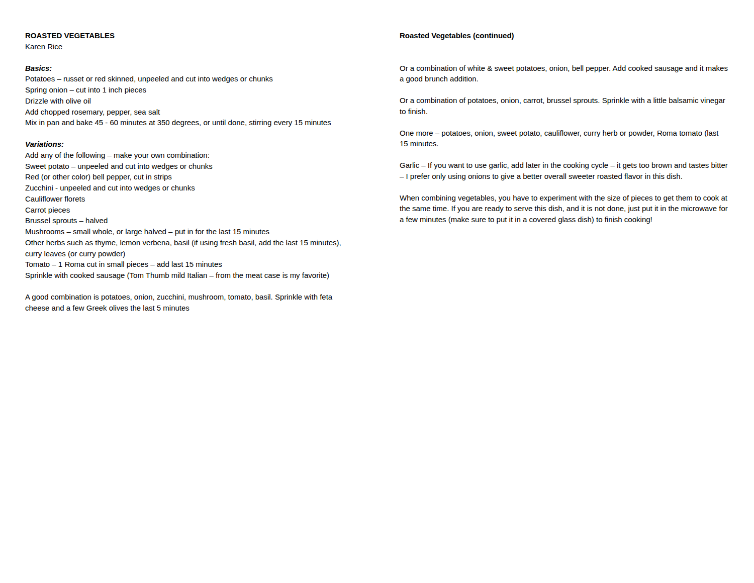Roasted Vegetables
Karen Rice
Basics:
Potatoes – russet or red skinned, unpeeled and cut into wedges or chunks
Spring onion – cut into 1 inch pieces
Drizzle with olive oil
Add chopped rosemary, pepper, sea salt
Mix in pan and bake 45 - 60 minutes at 350 degrees, or until done, stirring every 15 minutes
Variations:
Add any of the following – make your own combination:
Sweet potato – unpeeled and cut into wedges or chunks
Red (or other color) bell pepper, cut in strips
Zucchini - unpeeled and cut into wedges or chunks
Cauliflower florets
Carrot pieces
Brussel sprouts – halved
Mushrooms – small whole, or large halved – put in for the last 15 minutes
Other herbs such as thyme, lemon verbena, basil (if using fresh basil, add the last 15 minutes), curry leaves (or curry powder)
Tomato – 1 Roma cut in small pieces – add last 15 minutes
Sprinkle with cooked sausage (Tom Thumb mild Italian – from the meat case is my favorite)
A good combination is potatoes, onion, zucchini, mushroom, tomato, basil. Sprinkle with feta cheese and a few Greek olives the last 5 minutes
Roasted Vegetables (continued)
Or a combination of white & sweet potatoes, onion, bell pepper. Add cooked sausage and it makes a good brunch addition.
Or a combination of potatoes, onion, carrot, brussel sprouts. Sprinkle with a little balsamic vinegar to finish.
One more – potatoes, onion, sweet potato, cauliflower, curry herb or powder, Roma tomato (last 15 minutes.
Garlic – If you want to use garlic, add later in the cooking cycle – it gets too brown and tastes bitter – I prefer only using onions to give a better overall sweeter roasted flavor in this dish.
When combining vegetables, you have to experiment with the size of pieces to get them to cook at the same time. If you are ready to serve this dish, and it is not done, just put it in the microwave for a few minutes (make sure to put it in a covered glass dish) to finish cooking!